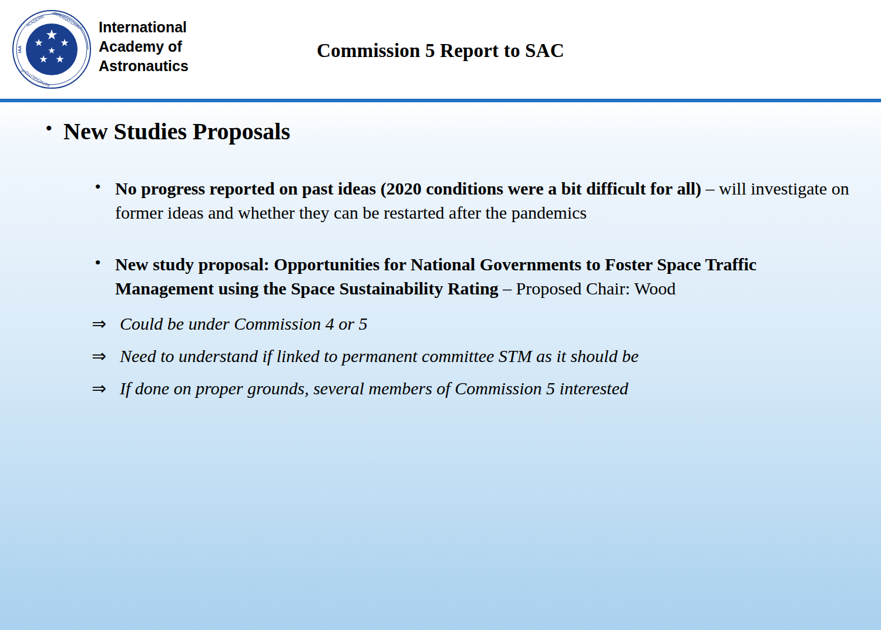IAA IAA ASTRONAUTIQUE ACADEMIE INTERNATIONALE
International
Academy of
Astronautics
Commission 5 Report to SAC
New Studies Proposals
No progress reported on past ideas (2020 conditions were a bit difficult for all) – will investigate on former ideas and whether they can be restarted after the pandemics
New study proposal: Opportunities for National Governments to Foster Space Traffic Management using the Space Sustainability Rating – Proposed Chair: Wood
Could be under Commission 4 or 5
Need to understand if linked to permanent committee STM as it should be
If done on proper grounds, several members of Commission 5 interested